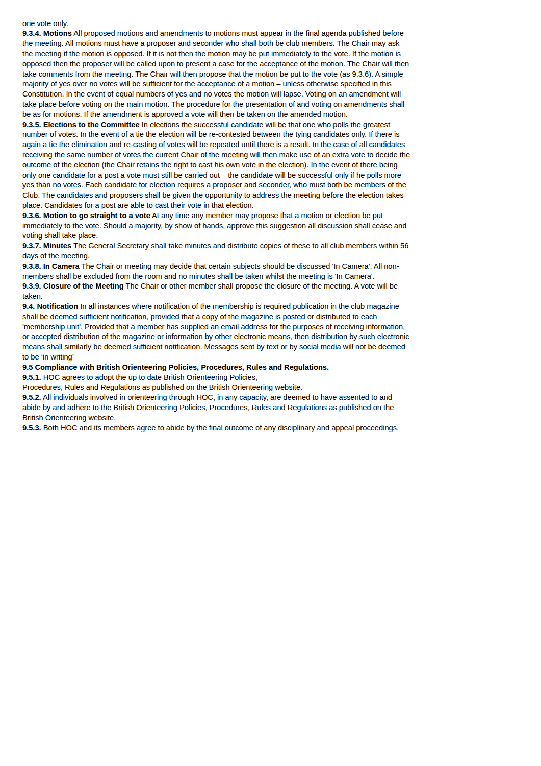one vote only.
9.3.4. Motions All proposed motions and amendments to motions must appear in the final agenda published before the meeting. All motions must have a proposer and seconder who shall both be club members. The Chair may ask the meeting if the motion is opposed. If it is not then the motion may be put immediately to the vote. If the motion is opposed then the proposer will be called upon to present a case for the acceptance of the motion. The Chair will then take comments from the meeting. The Chair will then propose that the motion be put to the vote (as 9.3.6). A simple majority of yes over no votes will be sufficient for the acceptance of a motion – unless otherwise specified in this Constitution. In the event of equal numbers of yes and no votes the motion will lapse. Voting on an amendment will take place before voting on the main motion. The procedure for the presentation of and voting on amendments shall be as for motions. If the amendment is approved a vote will then be taken on the amended motion.
9.3.5. Elections to the Committee In elections the successful candidate will be that one who polls the greatest number of votes. In the event of a tie the election will be re-contested between the tying candidates only. If there is again a tie the elimination and re-casting of votes will be repeated until there is a result. In the case of all candidates receiving the same number of votes the current Chair of the meeting will then make use of an extra vote to decide the outcome of the election (the Chair retains the right to cast his own vote in the election). In the event of there being only one candidate for a post a vote must still be carried out – the candidate will be successful only if he polls more yes than no votes. Each candidate for election requires a proposer and seconder, who must both be members of the Club. The candidates and proposers shall be given the opportunity to address the meeting before the election takes place. Candidates for a post are able to cast their vote in that election.
9.3.6. Motion to go straight to a vote At any time any member may propose that a motion or election be put immediately to the vote. Should a majority, by show of hands, approve this suggestion all discussion shall cease and voting shall take place.
9.3.7. Minutes The General Secretary shall take minutes and distribute copies of these to all club members within 56 days of the meeting.
9.3.8. In Camera The Chair or meeting may decide that certain subjects should be discussed 'In Camera'. All non-members shall be excluded from the room and no minutes shall be taken whilst the meeting is 'In Camera'.
9.3.9. Closure of the Meeting The Chair or other member shall propose the closure of the meeting. A vote will be taken.
9.4. Notification In all instances where notification of the membership is required publication in the club magazine shall be deemed sufficient notification, provided that a copy of the magazine is posted or distributed to each 'membership unit'. Provided that a member has supplied an email address for the purposes of receiving information, or accepted distribution of the magazine or information by other electronic means, then distribution by such electronic means shall similarly be deemed sufficient notification. Messages sent by text or by social media will not be deemed to be ‘in writing’
9.5 Compliance with British Orienteering Policies, Procedures, Rules and Regulations.
9.5.1. HOC agrees to adopt the up to date British Orienteering Policies,
Procedures, Rules and Regulations as published on the British Orienteering website.
9.5.2. All individuals involved in orienteering through HOC, in any capacity, are deemed to have assented to and abide by and adhere to the British Orienteering Policies, Procedures, Rules and Regulations as published on the British Orienteering website.
9.5.3. Both HOC and its members agree to abide by the final outcome of any disciplinary and appeal proceedings.